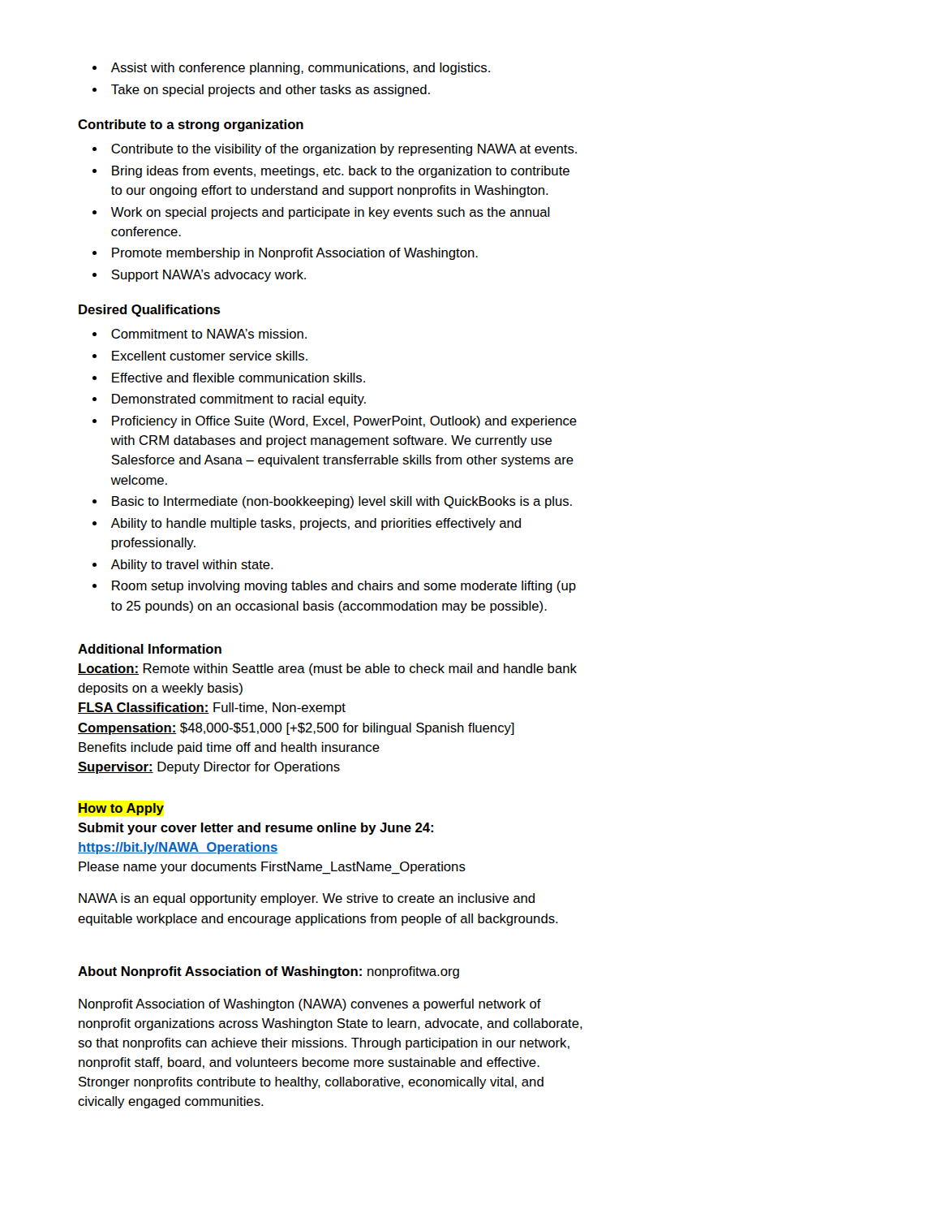Assist with conference planning, communications, and logistics.
Take on special projects and other tasks as assigned.
Contribute to a strong organization
Contribute to the visibility of the organization by representing NAWA at events.
Bring ideas from events, meetings, etc. back to the organization to contribute to our ongoing effort to understand and support nonprofits in Washington.
Work on special projects and participate in key events such as the annual conference.
Promote membership in Nonprofit Association of Washington.
Support NAWA’s advocacy work.
Desired Qualifications
Commitment to NAWA’s mission.
Excellent customer service skills.
Effective and flexible communication skills.
Demonstrated commitment to racial equity.
Proficiency in Office Suite (Word, Excel, PowerPoint, Outlook) and experience with CRM databases and project management software. We currently use Salesforce and Asana – equivalent transferrable skills from other systems are welcome.
Basic to Intermediate (non-bookkeeping) level skill with QuickBooks is a plus.
Ability to handle multiple tasks, projects, and priorities effectively and professionally.
Ability to travel within state.
Room setup involving moving tables and chairs and some moderate lifting (up to 25 pounds) on an occasional basis (accommodation may be possible).
Additional Information
Location: Remote within Seattle area (must be able to check mail and handle bank deposits on a weekly basis)
FLSA Classification: Full-time, Non-exempt
Compensation: $48,000-$51,000 [+$2,500 for bilingual Spanish fluency]
Benefits include paid time off and health insurance
Supervisor: Deputy Director for Operations
How to Apply
Submit your cover letter and resume online by June 24: https://bit.ly/NAWA_Operations
Please name your documents FirstName_LastName_Operations
NAWA is an equal opportunity employer. We strive to create an inclusive and equitable workplace and encourage applications from people of all backgrounds.
About Nonprofit Association of Washington: nonprofitwa.org
Nonprofit Association of Washington (NAWA) convenes a powerful network of nonprofit organizations across Washington State to learn, advocate, and collaborate, so that nonprofits can achieve their missions. Through participation in our network, nonprofit staff, board, and volunteers become more sustainable and effective. Stronger nonprofits contribute to healthy, collaborative, economically vital, and civically engaged communities.